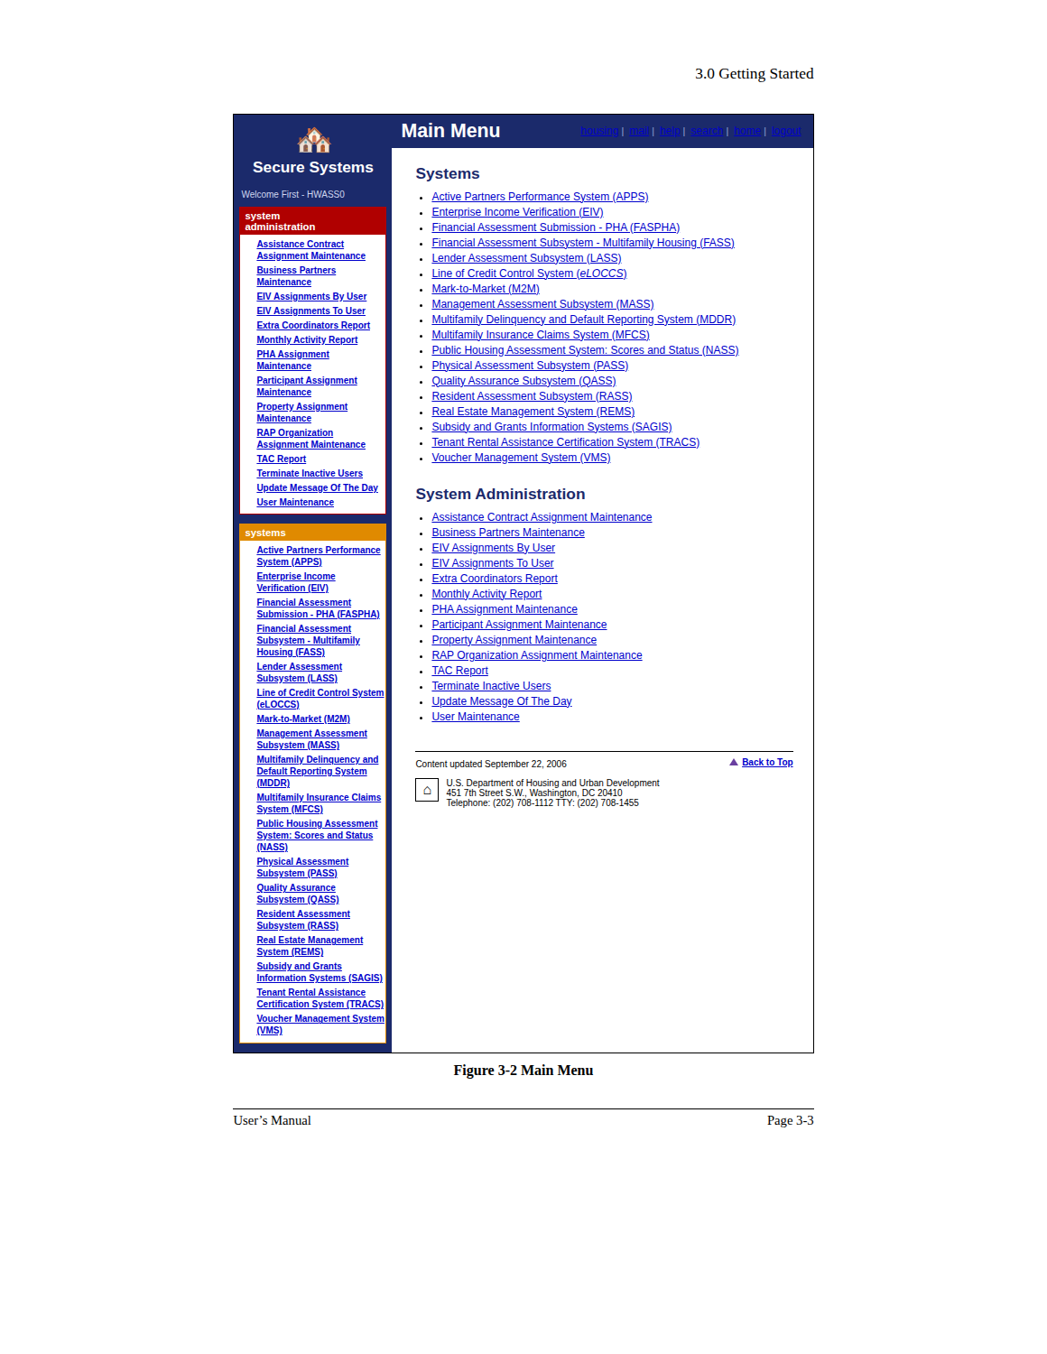3.0 Getting Started
🏘️
Secure Systems
Welcome First - HWASS0
system
administration
Assistance Contract Assignment Maintenance
Business Partners Maintenance
EIV Assignments By User
EIV Assignments To User
Extra Coordinators Report
Monthly Activity Report
PHA Assignment Maintenance
Participant Assignment Maintenance
Property Assignment Maintenance
RAP Organization Assignment Maintenance
TAC Report
Terminate Inactive Users
Update Message Of The Day
User Maintenance
systems
Active Partners Performance System (APPS)
Enterprise Income Verification (EIV)
Financial Assessment Submission - PHA (FASPHA)
Financial Assessment Subsystem - Multifamily Housing (FASS)
Lender Assessment Subsystem (LASS)
Line of Credit Control System (eLOCCS)
Mark-to-Market (M2M)
Management Assessment Subsystem (MASS)
Multifamily Delinquency and Default Reporting System (MDDR)
Multifamily Insurance Claims System (MFCS)
Public Housing Assessment System: Scores and Status (NASS)
Physical Assessment Subsystem (PASS)
Quality Assurance Subsystem (QASS)
Resident Assessment Subsystem (RASS)
Real Estate Management System (REMS)
Subsidy and Grants Information Systems (SAGIS)
Tenant Rental Assistance Certification System (TRACS)
Voucher Management System (VMS)
Main Menu
housing| mail| help| search| home| logout
Systems
Active Partners Performance System (APPS)
Enterprise Income Verification (EIV)
Financial Assessment Submission - PHA (FASPHA)
Financial Assessment Subsystem - Multifamily Housing (FASS)
Lender Assessment Subsystem (LASS)
Line of Credit Control System (eLOCCS)
Mark-to-Market (M2M)
Management Assessment Subsystem (MASS)
Multifamily Delinquency and Default Reporting System (MDDR)
Multifamily Insurance Claims System (MFCS)
Public Housing Assessment System: Scores and Status (NASS)
Physical Assessment Subsystem (PASS)
Quality Assurance Subsystem (QASS)
Resident Assessment Subsystem (RASS)
Real Estate Management System (REMS)
Subsidy and Grants Information Systems (SAGIS)
Tenant Rental Assistance Certification System (TRACS)
Voucher Management System (VMS)
System Administration
Assistance Contract Assignment Maintenance
Business Partners Maintenance
EIV Assignments By User
EIV Assignments To User
Extra Coordinators Report
Monthly Activity Report
PHA Assignment Maintenance
Participant Assignment Maintenance
Property Assignment Maintenance
RAP Organization Assignment Maintenance
TAC Report
Terminate Inactive Users
Update Message Of The Day
User Maintenance
Content updated September 22, 2006
Back to Top
⌂
U.S. Department of Housing and Urban Development
451 7th Street S.W., Washington, DC 20410
Telephone: (202) 708-1112 TTY: (202) 708-1455
Figure 3-2 Main Menu
User’s Manual
Page 3-3